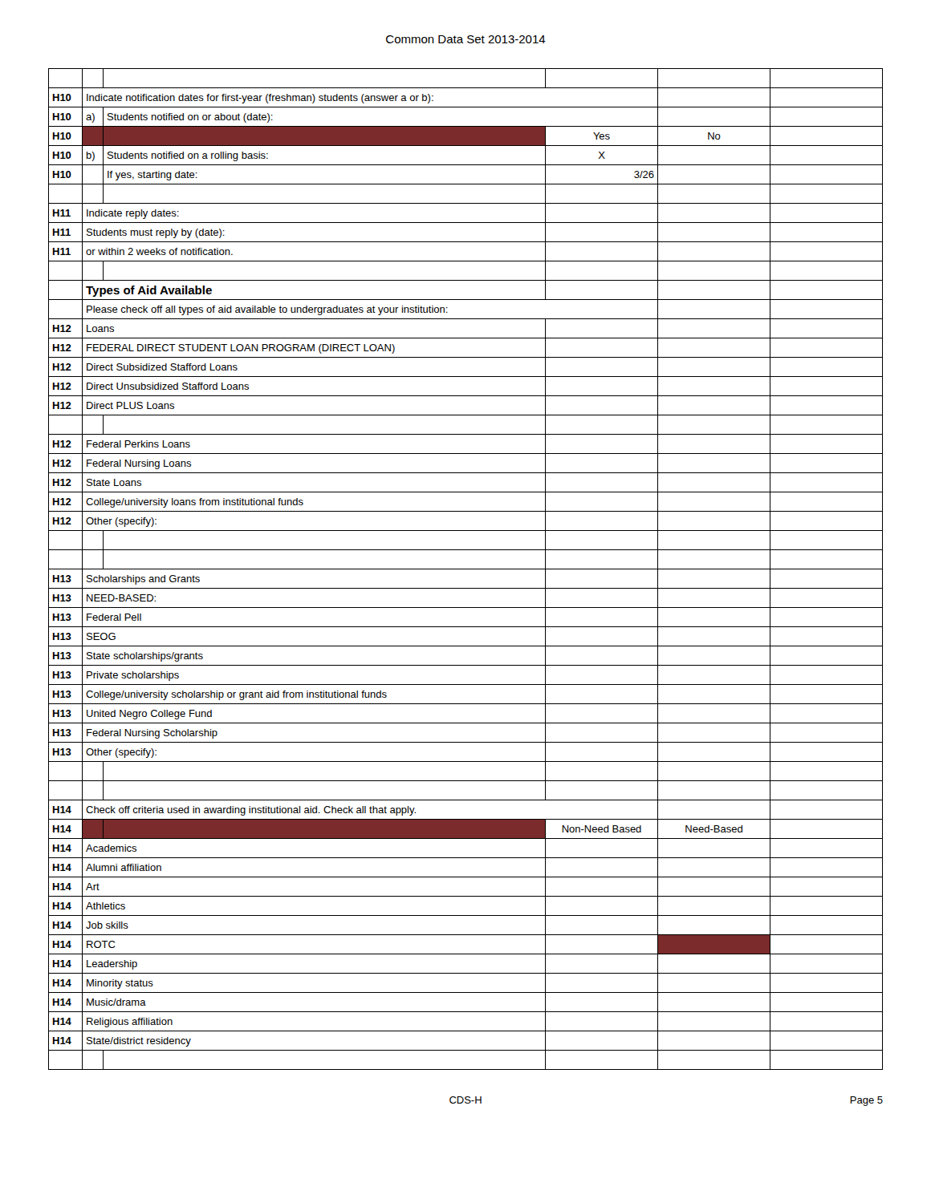Common Data Set 2013-2014
| H10 | Indicate notification dates for first-year (freshman) students (answer a or b): | | |
| H10 | a) | Students notified on or about (date): | | |
| H10 | | | Yes | No | |
| H10 | b) | Students notified on a rolling basis: | X | | |
| H10 | | If yes, starting date: | 3/26 | | |
| H11 | Indicate reply dates: | | | |
| H11 | Students must reply by (date): | | | |
| H11 | or within 2 weeks of notification. | | | |
| | Types of Aid Available | | | |
| | Please check off all types of aid available to undergraduates at your institution: | | |
| H12 | Loans | | | |
| H12 | FEDERAL DIRECT STUDENT LOAN PROGRAM (DIRECT LOAN) | | | |
| H12 | Direct Subsidized Stafford Loans | | | |
| H12 | Direct Unsubsidized Stafford Loans | | | |
| H12 | Direct PLUS Loans | | | |
| H12 | Federal Perkins Loans | | | |
| H12 | Federal Nursing Loans | | | |
| H12 | State Loans | | | |
| H12 | College/university loans from institutional funds | | | |
| H12 | Other (specify): | | | |
| H13 | Scholarships and Grants | | | |
| H13 | NEED-BASED: | | | |
| H13 | Federal Pell | | | |
| H13 | SEOG | | | |
| H13 | State scholarships/grants | | | |
| H13 | Private scholarships | | | |
| H13 | College/university scholarship or grant aid from institutional funds | | | |
| H13 | United Negro College Fund | | | |
| H13 | Federal Nursing Scholarship | | | |
| H13 | Other (specify): | | | |
| H14 | Check off criteria used in awarding institutional aid. Check all that apply. | | |
| H14 | | | Non-Need Based | Need-Based | |
| H14 | Academics | | | |
| H14 | Alumni affiliation | | | |
| H14 | Art | | | |
| H14 | Athletics | | | |
| H14 | Job skills | | | |
| H14 | ROTC | | | |
| H14 | Leadership | | | |
| H14 | Minority status | | | |
| H14 | Music/drama | | | |
| H14 | Religious affiliation | | | |
| H14 | State/district residency | | | |
CDS-H
Page 5